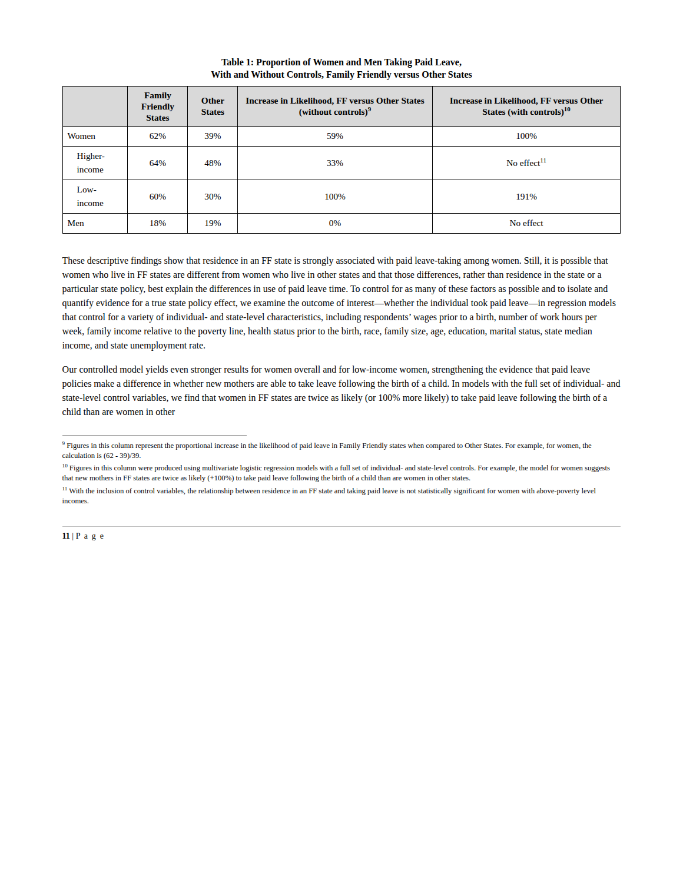Table 1: Proportion of Women and Men Taking Paid Leave,
With and Without Controls, Family Friendly versus Other States
| | Family Friendly States | Other States | Increase in Likelihood, FF versus Other States (without controls) 9 | Increase in Likelihood, FF versus Other States (with controls) 10 |
| --- | --- | --- | --- | --- |
| Women | 62% | 39% | 59% | 100% |
| Higher-income | 64% | 48% | 33% | No effect 11 |
| Low-income | 60% | 30% | 100% | 191% |
| Men | 18% | 19% | 0% | No effect |
These descriptive findings show that residence in an FF state is strongly associated with paid leave-taking among women. Still, it is possible that women who live in FF states are different from women who live in other states and that those differences, rather than residence in the state or a particular state policy, best explain the differences in use of paid leave time. To control for as many of these factors as possible and to isolate and quantify evidence for a true state policy effect, we examine the outcome of interest—whether the individual took paid leave—in regression models that control for a variety of individual- and state-level characteristics, including respondents’ wages prior to a birth, number of work hours per week, family income relative to the poverty line, health status prior to the birth, race, family size, age, education, marital status, state median income, and state unemployment rate.
Our controlled model yields even stronger results for women overall and for low-income women, strengthening the evidence that paid leave policies make a difference in whether new mothers are able to take leave following the birth of a child. In models with the full set of individual- and state-level control variables, we find that women in FF states are twice as likely (or 100% more likely) to take paid leave following the birth of a child than are women in other
9 Figures in this column represent the proportional increase in the likelihood of paid leave in Family Friendly states when compared to Other States. For example, for women, the calculation is (62 - 39)/39.
10 Figures in this column were produced using multivariate logistic regression models with a full set of individual- and state-level controls. For example, the model for women suggests that new mothers in FF states are twice as likely (+100%) to take paid leave following the birth of a child than are women in other states.
11 With the inclusion of control variables, the relationship between residence in an FF state and taking paid leave is not statistically significant for women with above-poverty level incomes.
11 | P a g e